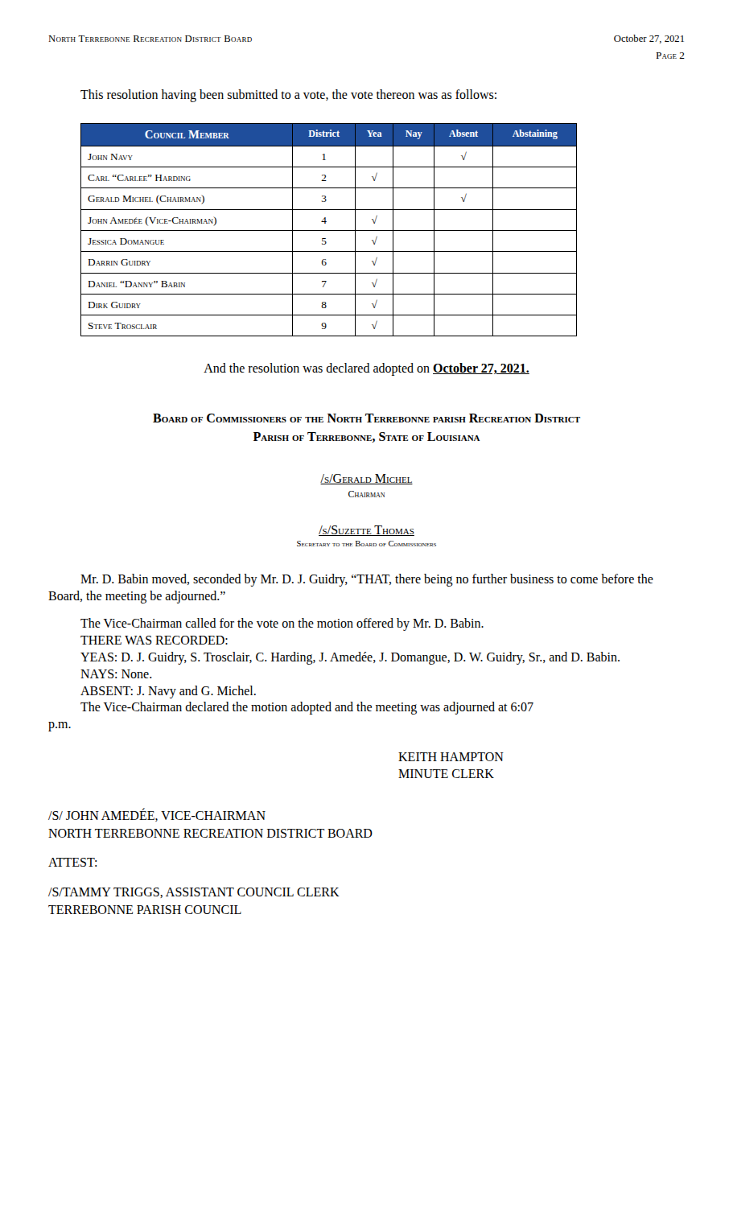North Terrebonne Recreation District Board
October 27, 2021
Page 2
This resolution having been submitted to a vote, the vote thereon was as follows:
| Council Member | District | Yea | Nay | Absent | Abstaining |
| --- | --- | --- | --- | --- | --- |
| John Navy | 1 | | | √ | |
| Carl “Carlee” Harding | 2 | √ | | | |
| Gerald Michel (Chairman) | 3 | | | √ | |
| John Amedée (Vice-Chairman) | 4 | √ | | | |
| Jessica Domangue | 5 | √ | | | |
| Darrin Guidry | 6 | √ | | | |
| Daniel “Danny” Babin | 7 | √ | | | |
| Dirk Guidry | 8 | √ | | | |
| Steve Trosclair | 9 | √ | | | |
And the resolution was declared adopted on October 27, 2021.
Board of Commissioners of the North Terrebonne parish Recreation District
Parish of Terrebonne, State of Louisiana
/s/Gerald Michel
Chairman
/s/Suzette Thomas
Secretary to the Board of Commissioners
Mr. D. Babin moved, seconded by Mr. D. J. Guidry, “THAT, there being no further business to come before the Board, the meeting be adjourned.”
The Vice-Chairman called for the vote on the motion offered by Mr. D. Babin.
THERE WAS RECORDED:
YEAS: D. J. Guidry, S. Trosclair, C. Harding, J. Amedée, J. Domangue, D. W. Guidry, Sr., and D. Babin.
NAYS: None.
ABSENT: J. Navy and G. Michel.
The Vice-Chairman declared the motion adopted and the meeting was adjourned at 6:07
p.m.
KEITH HAMPTON
MINUTE CLERK
/S/ JOHN AMEDÉE, VICE-CHAIRMAN
NORTH TERREBONNE RECREATION DISTRICT BOARD
ATTEST:
/S/TAMMY TRIGGS, ASSISTANT COUNCIL CLERK
TERREBONNE PARISH COUNCIL